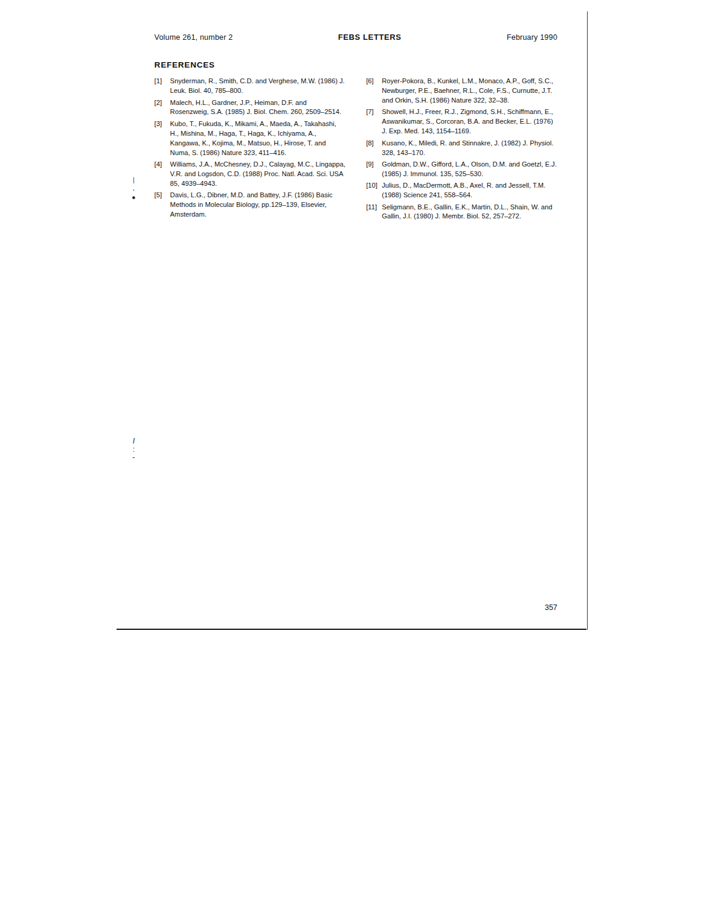Volume 261, number 2
FEBS LETTERS
February 1990
REFERENCES
[1] Snyderman, R., Smith, C.D. and Verghese, M.W. (1986) J. Leuk. Biol. 40, 785–800.
[2] Malech, H.L., Gardner, J.P., Heiman, D.F. and Rosenzweig, S.A. (1985) J. Biol. Chem. 260, 2509–2514.
[3] Kubo, T., Fukuda, K., Mikami, A., Maeda, A., Takahashi, H., Mishina, M., Haga, T., Haga, K., Ichiyama, A., Kangawa, K., Kojima, M., Matsuo, H., Hirose, T. and Numa, S. (1986) Nature 323, 411–416.
[4] Williams, J.A., McChesney, D.J., Calayag, M.C., Lingappa, V.R. and Logsdon, C.D. (1988) Proc. Natl. Acad. Sci. USA 85, 4939–4943.
[5] Davis, L.G., Dibner, M.D. and Battey, J.F. (1986) Basic Methods in Molecular Biology, pp.129–139, Elsevier, Amsterdam.
[6] Royer-Pokora, B., Kunkel, L.M., Monaco, A.P., Goff, S.C., Newburger, P.E., Baehner, R.L., Cole, F.S., Curnutte, J.T. and Orkin, S.H. (1986) Nature 322, 32–38.
[7] Showell, H.J., Freer, R.J., Zigmond, S.H., Schiffmann, E., Aswanikumar, S., Corcoran, B.A. and Becker, E.L. (1976) J. Exp. Med. 143, 1154–1169.
[8] Kusano, K., Miledi, R. and Stinnakre, J. (1982) J. Physiol. 328, 143–170.
[9] Goldman, D.W., Gifford, L.A., Olson, D.M. and Goetzl, E.J. (1985) J. Immunol. 135, 525–530.
[10] Julius, D., MacDermott, A.B., Axel, R. and Jessell, T.M. (1988) Science 241, 558–564.
[11] Seligmann, B.E., Gallin, E.K., Martin, D.L., Shain, W. and Gallin, J.I. (1980) J. Membr. Biol. 52, 257–272.
| . •
I : -
357